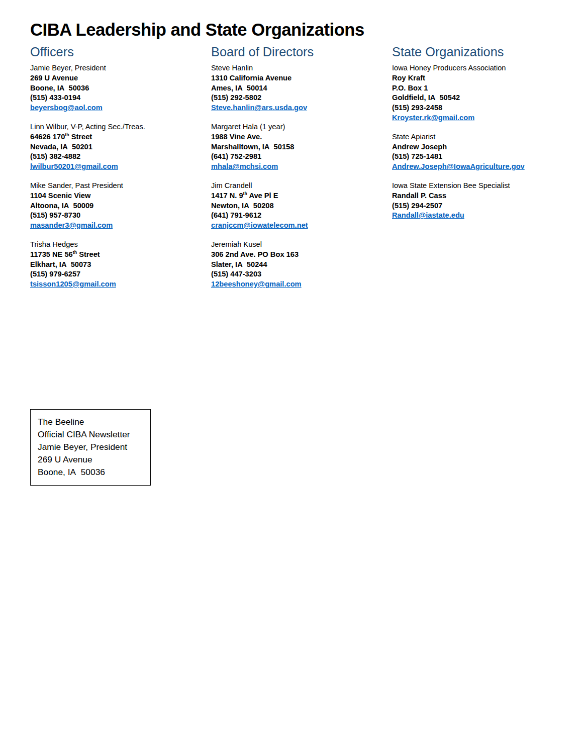CIBA Leadership and State Organizations
Officers
Jamie Beyer, President
269 U Avenue
Boone, IA 50036
(515) 433-0194
beyersbog@aol.com
Linn Wilbur, V-P, Acting Sec./Treas.
64626 170th Street
Nevada, IA 50201
(515) 382-4882
lwilbur50201@gmail.com
Mike Sander, Past President
1104 Scenic View
Altoona, IA 50009
(515) 957-8730
masander3@gmail.com
Trisha Hedges
11735 NE 56th Street
Elkhart, IA 50073
(515) 979-6257
tsisson1205@gmail.com
Board of Directors
Steve Hanlin
1310 California Avenue
Ames, IA 50014
(515) 292-5802
Steve.hanlin@ars.usda.gov
Margaret Hala (1 year)
1988 Vine Ave.
Marshalltown, IA 50158
(641) 752-2981
mhala@mchsi.com
Jim Crandell
1417 N. 9th Ave Pl E
Newton, IA 50208
(641) 791-9612
cranjccm@iowatelecom.net
Jeremiah Kusel
306 2nd Ave. PO Box 163
Slater, IA 50244
(515) 447-3203
12beeshoney@gmail.com
State Organizations
Iowa Honey Producers Association
Roy Kraft
P.O. Box 1
Goldfield, IA 50542
(515) 293-2458
Kroyster.rk@gmail.com
State Apiarist
Andrew Joseph
(515) 725-1481
Andrew.Joseph@IowaAgriculture.gov
Iowa State Extension Bee Specialist
Randall P. Cass
(515) 294-2507
Randall@iastate.edu
The Beeline
Official CIBA Newsletter
Jamie Beyer, President
269 U Avenue
Boone, IA 50036